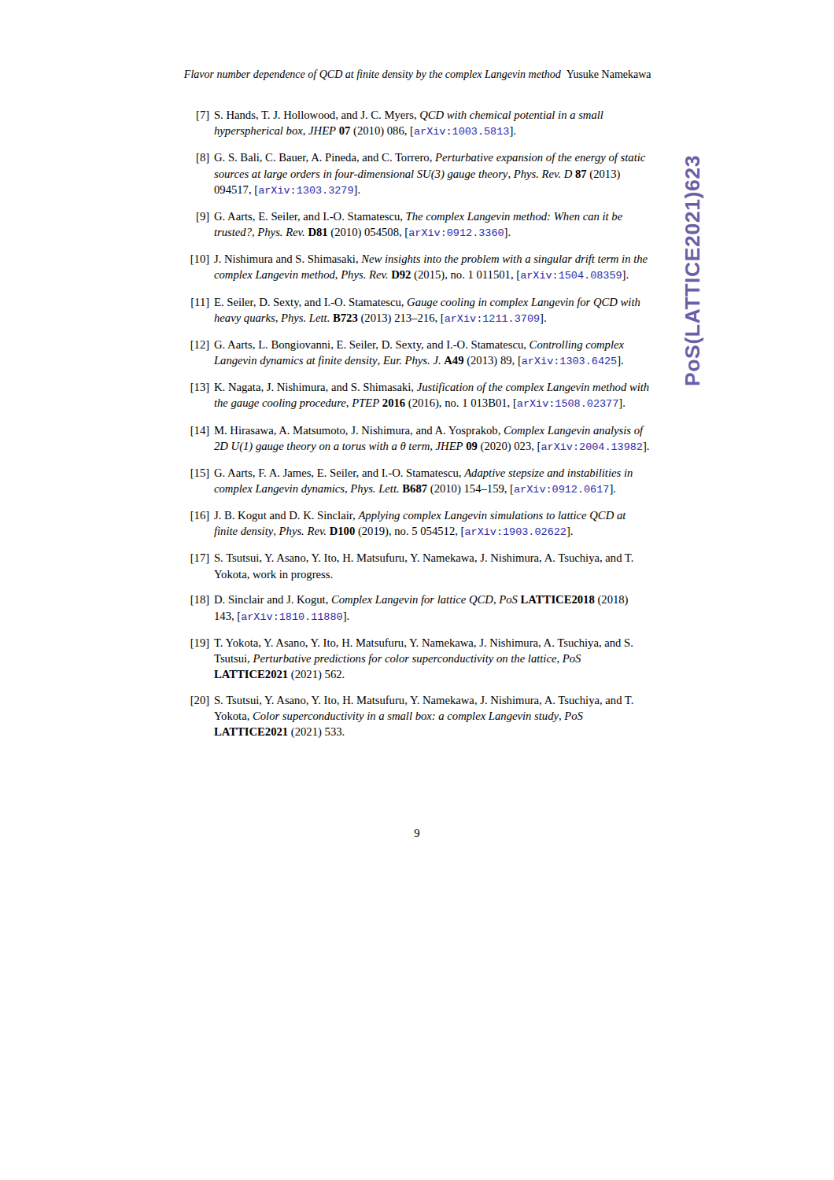PoS(LATTICE2021)623
Flavor number dependence of QCD at finite density by the complex Langevin method Yusuke Namekawa
[7] S. Hands, T. J. Hollowood, and J. C. Myers, QCD with chemical potential in a small hyperspherical box, JHEP 07 (2010) 086, [arXiv:1003.5813].
[8] G. S. Bali, C. Bauer, A. Pineda, and C. Torrero, Perturbative expansion of the energy of static sources at large orders in four-dimensional SU(3) gauge theory, Phys. Rev. D 87 (2013) 094517, [arXiv:1303.3279].
[9] G. Aarts, E. Seiler, and I.-O. Stamatescu, The complex Langevin method: When can it be trusted?, Phys. Rev. D81 (2010) 054508, [arXiv:0912.3360].
[10] J. Nishimura and S. Shimasaki, New insights into the problem with a singular drift term in the complex Langevin method, Phys. Rev. D92 (2015), no. 1 011501, [arXiv:1504.08359].
[11] E. Seiler, D. Sexty, and I.-O. Stamatescu, Gauge cooling in complex Langevin for QCD with heavy quarks, Phys. Lett. B723 (2013) 213–216, [arXiv:1211.3709].
[12] G. Aarts, L. Bongiovanni, E. Seiler, D. Sexty, and I.-O. Stamatescu, Controlling complex Langevin dynamics at finite density, Eur. Phys. J. A49 (2013) 89, [arXiv:1303.6425].
[13] K. Nagata, J. Nishimura, and S. Shimasaki, Justification of the complex Langevin method with the gauge cooling procedure, PTEP 2016 (2016), no. 1 013B01, [arXiv:1508.02377].
[14] M. Hirasawa, A. Matsumoto, J. Nishimura, and A. Yosprakob, Complex Langevin analysis of 2D U(1) gauge theory on a torus with a θ term, JHEP 09 (2020) 023, [arXiv:2004.13982].
[15] G. Aarts, F. A. James, E. Seiler, and I.-O. Stamatescu, Adaptive stepsize and instabilities in complex Langevin dynamics, Phys. Lett. B687 (2010) 154–159, [arXiv:0912.0617].
[16] J. B. Kogut and D. K. Sinclair, Applying complex Langevin simulations to lattice QCD at finite density, Phys. Rev. D100 (2019), no. 5 054512, [arXiv:1903.02622].
[17] S. Tsutsui, Y. Asano, Y. Ito, H. Matsufuru, Y. Namekawa, J. Nishimura, A. Tsuchiya, and T. Yokota, work in progress.
[18] D. Sinclair and J. Kogut, Complex Langevin for lattice QCD, PoS LATTICE2018 (2018) 143, [arXiv:1810.11880].
[19] T. Yokota, Y. Asano, Y. Ito, H. Matsufuru, Y. Namekawa, J. Nishimura, A. Tsuchiya, and S. Tsutsui, Perturbative predictions for color superconductivity on the lattice, PoS LATTICE2021 (2021) 562.
[20] S. Tsutsui, Y. Asano, Y. Ito, H. Matsufuru, Y. Namekawa, J. Nishimura, A. Tsuchiya, and T. Yokota, Color superconductivity in a small box: a complex Langevin study, PoS LATTICE2021 (2021) 533.
9